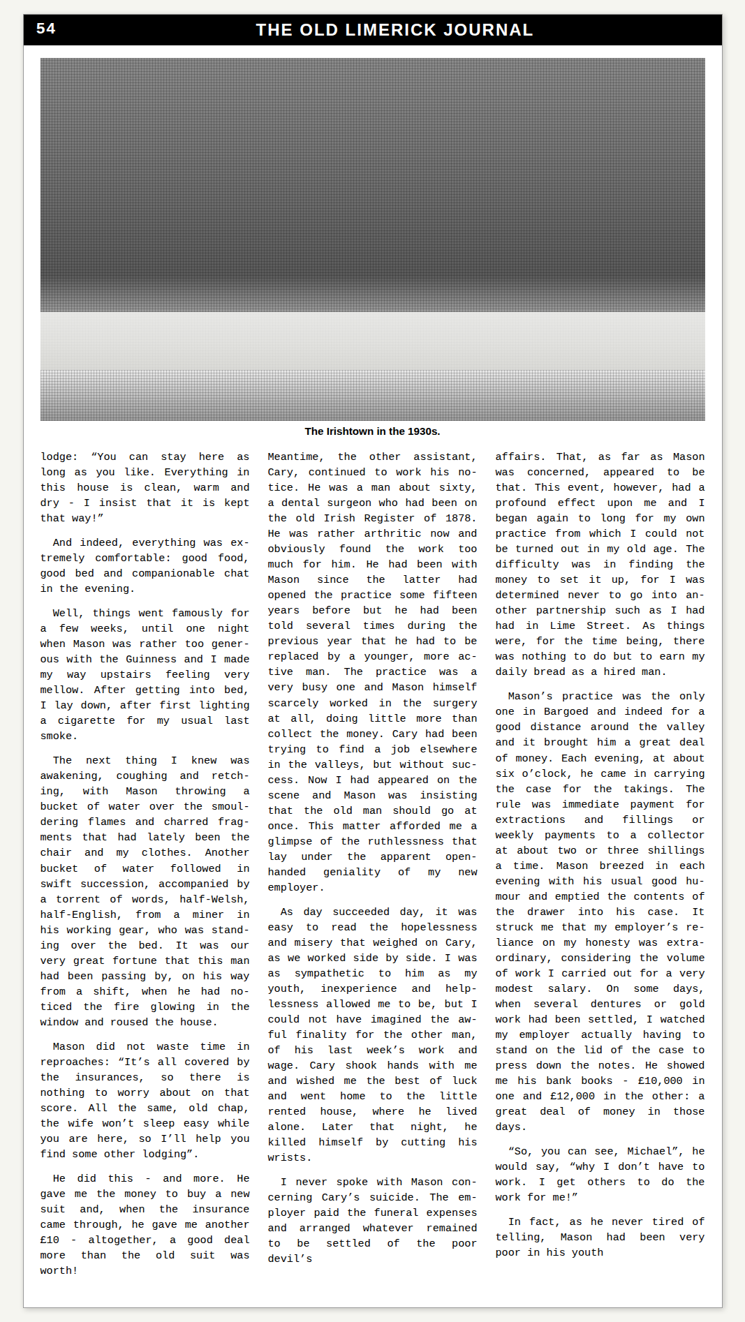54
THE OLD LIMERICK JOURNAL
The Irishtown in the 1930s.
lodge: “You can stay here as long as you like. Everything in this house is clean, warm and dry - I insist that it is kept that way!”
And indeed, everything was extremely comfortable: good food, good bed and companionable chat in the evening.
Well, things went famously for a few weeks, until one night when Mason was rather too generous with the Guinness and I made my way upstairs feeling very mellow. After getting into bed, I lay down, after first lighting a cigarette for my usual last smoke.
The next thing I knew was awakening, coughing and retching, with Mason throwing a bucket of water over the smouldering flames and charred fragments that had lately been the chair and my clothes. Another bucket of water followed in swift succession, accompanied by a torrent of words, half-Welsh, half-English, from a miner in his working gear, who was standing over the bed. It was our very great fortune that this man had been passing by, on his way from a shift, when he had noticed the fire glowing in the window and roused the house.
Mason did not waste time in reproaches: “It’s all covered by the insurances, so there is nothing to worry about on that score. All the same, old chap, the wife won’t sleep easy while you are here, so I’ll help you find some other lodging”.
He did this - and more. He gave me the money to buy a new suit and, when the insurance came through, he gave me another £10 - altogether, a good deal more than the old suit was worth!
Meantime, the other assistant, Cary, continued to work his notice. He was a man about sixty, a dental surgeon who had been on the old Irish Register of 1878. He was rather arthritic now and obviously found the work too much for him. He had been with Mason since the latter had opened the practice some fifteen years before but he had been told several times during the previous year that he had to be replaced by a younger, more active man. The practice was a very busy one and Mason himself scarcely worked in the surgery at all, doing little more than collect the money. Cary had been trying to find a job elsewhere in the valleys, but without success. Now I had appeared on the scene and Mason was insisting that the old man should go at once. This matter afforded me a glimpse of the ruthlessness that lay under the apparent open-handed geniality of my new employer.
As day succeeded day, it was easy to read the hopelessness and misery that weighed on Cary, as we worked side by side. I was as sympathetic to him as my youth, inexperience and helplessness allowed me to be, but I could not have imagined the awful finality for the other man, of his last week’s work and wage. Cary shook hands with me and wished me the best of luck and went home to the little rented house, where he lived alone. Later that night, he killed himself by cutting his wrists.
I never spoke with Mason concerning Cary’s suicide. The employer paid the funeral expenses and arranged whatever remained to be settled of the poor devil’s
affairs. That, as far as Mason was concerned, appeared to be that. This event, however, had a profound effect upon me and I began again to long for my own practice from which I could not be turned out in my old age. The difficulty was in finding the money to set it up, for I was determined never to go into another partnership such as I had had in Lime Street. As things were, for the time being, there was nothing to do but to earn my daily bread as a hired man.
Mason’s practice was the only one in Bargoed and indeed for a good distance around the valley and it brought him a great deal of money. Each evening, at about six o’clock, he came in carrying the case for the takings. The rule was immediate payment for extractions and fillings or weekly payments to a collector at about two or three shillings a time. Mason breezed in each evening with his usual good humour and emptied the contents of the drawer into his case. It struck me that my employer’s reliance on my honesty was extraordinary, considering the volume of work I carried out for a very modest salary. On some days, when several dentures or gold work had been settled, I watched my employer actually having to stand on the lid of the case to press down the notes. He showed me his bank books - £10,000 in one and £12,000 in the other: a great deal of money in those days.
“So, you can see, Michael”, he would say, “why I don’t have to work. I get others to do the work for me!”
In fact, as he never tired of telling, Mason had been very poor in his youth